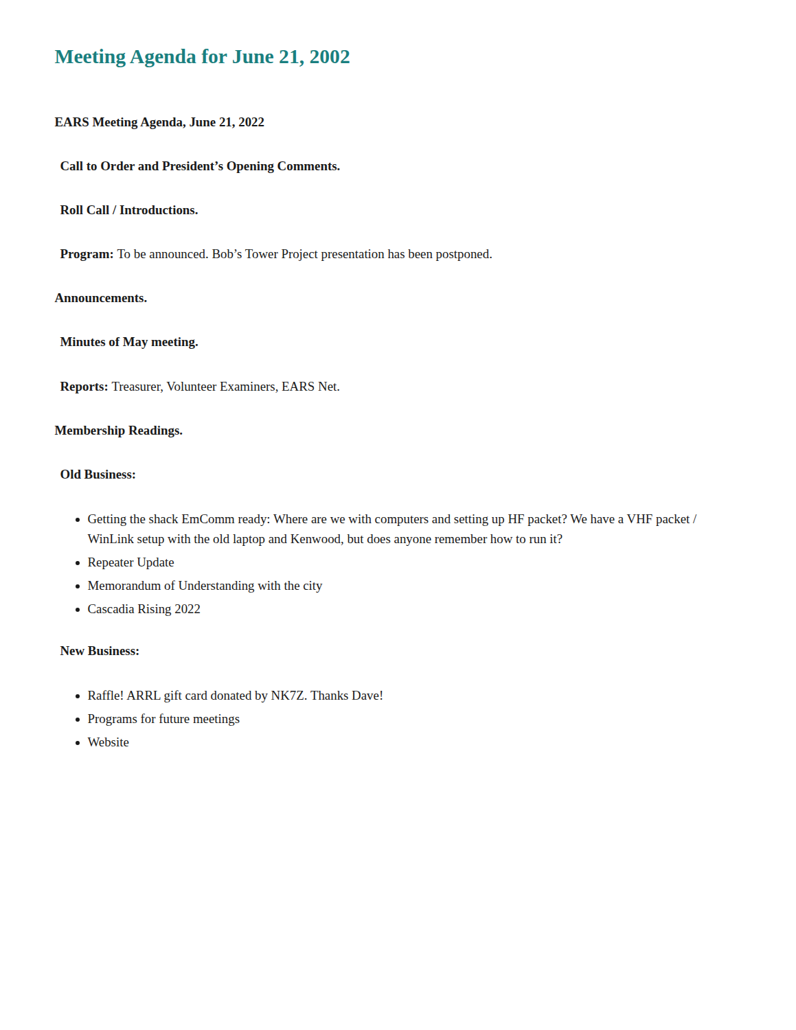Meeting Agenda for June 21, 2002
EARS Meeting Agenda, June 21, 2022
Call to Order and President’s Opening Comments.
Roll Call / Introductions.
Program: To be announced. Bob’s Tower Project presentation has been postponed.
Announcements.
Minutes of May meeting.
Reports: Treasurer, Volunteer Examiners, EARS Net.
Membership Readings.
Old Business:
Getting the shack EmComm ready: Where are we with computers and setting up HF packet? We have a VHF packet / WinLink setup with the old laptop and Kenwood, but does anyone remember how to run it?
Repeater Update
Memorandum of Understanding with the city
Cascadia Rising 2022
New Business:
Raffle! ARRL gift card donated by NK7Z. Thanks Dave!
Programs for future meetings
Website